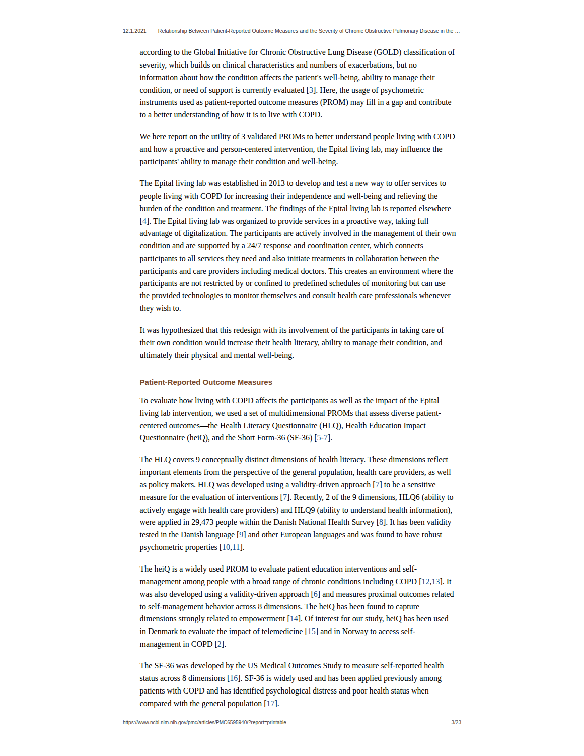12.1.2021 Relationship Between Patient-Reported Outcome Measures and the Severity of Chronic Obstructive Pulmonary Disease in the Context o…
according to the Global Initiative for Chronic Obstructive Lung Disease (GOLD) classification of severity, which builds on clinical characteristics and numbers of exacerbations, but no information about how the condition affects the patient's well-being, ability to manage their condition, or need of support is currently evaluated [3]. Here, the usage of psychometric instruments used as patient-reported outcome measures (PROM) may fill in a gap and contribute to a better understanding of how it is to live with COPD.
We here report on the utility of 3 validated PROMs to better understand people living with COPD and how a proactive and person-centered intervention, the Epital living lab, may influence the participants' ability to manage their condition and well-being.
The Epital living lab was established in 2013 to develop and test a new way to offer services to people living with COPD for increasing their independence and well-being and relieving the burden of the condition and treatment. The findings of the Epital living lab is reported elsewhere [4]. The Epital living lab was organized to provide services in a proactive way, taking full advantage of digitalization. The participants are actively involved in the management of their own condition and are supported by a 24/7 response and coordination center, which connects participants to all services they need and also initiate treatments in collaboration between the participants and care providers including medical doctors. This creates an environment where the participants are not restricted by or confined to predefined schedules of monitoring but can use the provided technologies to monitor themselves and consult health care professionals whenever they wish to.
It was hypothesized that this redesign with its involvement of the participants in taking care of their own condition would increase their health literacy, ability to manage their condition, and ultimately their physical and mental well-being.
Patient-Reported Outcome Measures
To evaluate how living with COPD affects the participants as well as the impact of the Epital living lab intervention, we used a set of multidimensional PROMs that assess diverse patient-centered outcomes—the Health Literacy Questionnaire (HLQ), Health Education Impact Questionnaire (heiQ), and the Short Form-36 (SF-36) [5-7].
The HLQ covers 9 conceptually distinct dimensions of health literacy. These dimensions reflect important elements from the perspective of the general population, health care providers, as well as policy makers. HLQ was developed using a validity-driven approach [7] to be a sensitive measure for the evaluation of interventions [7]. Recently, 2 of the 9 dimensions, HLQ6 (ability to actively engage with health care providers) and HLQ9 (ability to understand health information), were applied in 29,473 people within the Danish National Health Survey [8]. It has been validity tested in the Danish language [9] and other European languages and was found to have robust psychometric properties [10,11].
The heiQ is a widely used PROM to evaluate patient education interventions and self-management among people with a broad range of chronic conditions including COPD [12,13]. It was also developed using a validity-driven approach [6] and measures proximal outcomes related to self-management behavior across 8 dimensions. The heiQ has been found to capture dimensions strongly related to empowerment [14]. Of interest for our study, heiQ has been used in Denmark to evaluate the impact of telemedicine [15] and in Norway to access self-management in COPD [2].
The SF-36 was developed by the US Medical Outcomes Study to measure self-reported health status across 8 dimensions [16]. SF-36 is widely used and has been applied previously among patients with COPD and has identified psychological distress and poor health status when compared with the general population [17].
https://www.ncbi.nlm.nih.gov/pmc/articles/PMC6595940/?report=printable 3/23